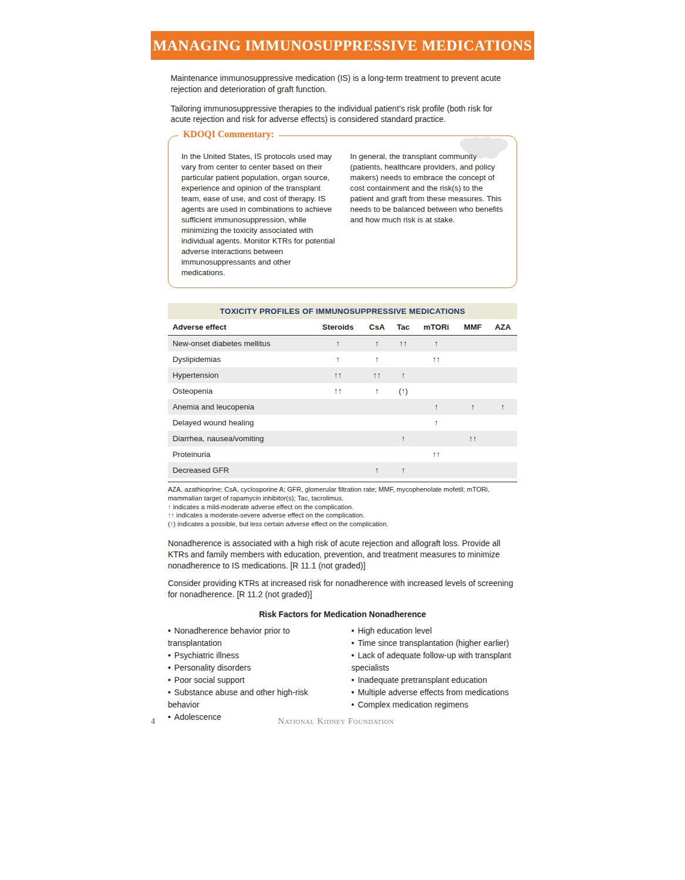MANAGING IMMUNOSUPPRESSIVE MEDICATIONS
Maintenance immunosuppressive medication (IS) is a long-term treatment to prevent acute rejection and deterioration of graft function.
Tailoring immunosuppressive therapies to the individual patient’s risk profile (both risk for acute rejection and risk for adverse effects) is considered standard practice.
KDOQI Commentary:
In the United States, IS protocols used may vary from center to center based on their particular patient population, organ source, experience and opinion of the transplant team, ease of use, and cost of therapy. IS agents are used in combinations to achieve sufficient immunosuppression, while minimizing the toxicity associated with individual agents. Monitor KTRs for potential adverse interactions between immunosuppressants and other medications.
In general, the transplant community (patients, healthcare providers, and policy makers) needs to embrace the concept of cost containment and the risk(s) to the patient and graft from these measures. This needs to be balanced between who benefits and how much risk is at stake.
TOXICITY PROFILES OF IMMUNOSUPPRESSIVE MEDICATIONS
| Adverse effect | Steroids | CsA | Tac | mTORi | MMF | AZA |
| --- | --- | --- | --- | --- | --- | --- |
| New-onset diabetes mellitus | ↑ | ↑ | ↑↑ | ↑ | | |
| Dyslipidemias | ↑ | ↑ | | ↑↑ | | |
| Hypertension | ↑↑ | ↑↑ | ↑ | | | |
| Osteopenia | ↑↑ | ↑ | (↑) | | | |
| Anemia and leucopenia | | | | ↑ | ↑ | ↑ |
| Delayed wound healing | | | | ↑ | | |
| Diarrhea, nausea/vomiting | | | ↑ | | ↑↑ | |
| Proteinuria | | | | ↑↑ | | |
| Decreased GFR | | ↑ | ↑ | | | |
AZA, azathioprine; CsA, cyclosporine A; GFR, glomerular filtration rate; MMF, mycophenolate mofetil; mTORi, mammalian target of rapamycin inhibitor(s); Tac, tacrolimus.
↑ indicates a mild-moderate adverse effect on the complication.
↑↑ indicates a moderate-severe adverse effect on the complication.
(↑) indicates a possible, but less certain adverse effect on the complication.
Nonadherence is associated with a high risk of acute rejection and allograft loss. Provide all KTRs and family members with education, prevention, and treatment measures to minimize nonadherence to IS medications. [R 11.1 (not graded)]
Consider providing KTRs at increased risk for nonadherence with increased levels of screening for nonadherence. [R 11.2 (not graded)]
Risk Factors for Medication Nonadherence
Nonadherence behavior prior to transplantation
Psychiatric illness
Personality disorders
Poor social support
Substance abuse and other high-risk behavior
Adolescence
High education level
Time since transplantation (higher earlier)
Lack of adequate follow-up with transplant specialists
Inadequate pretransplant education
Multiple adverse effects from medications
Complex medication regimens
4
National Kidney Foundation